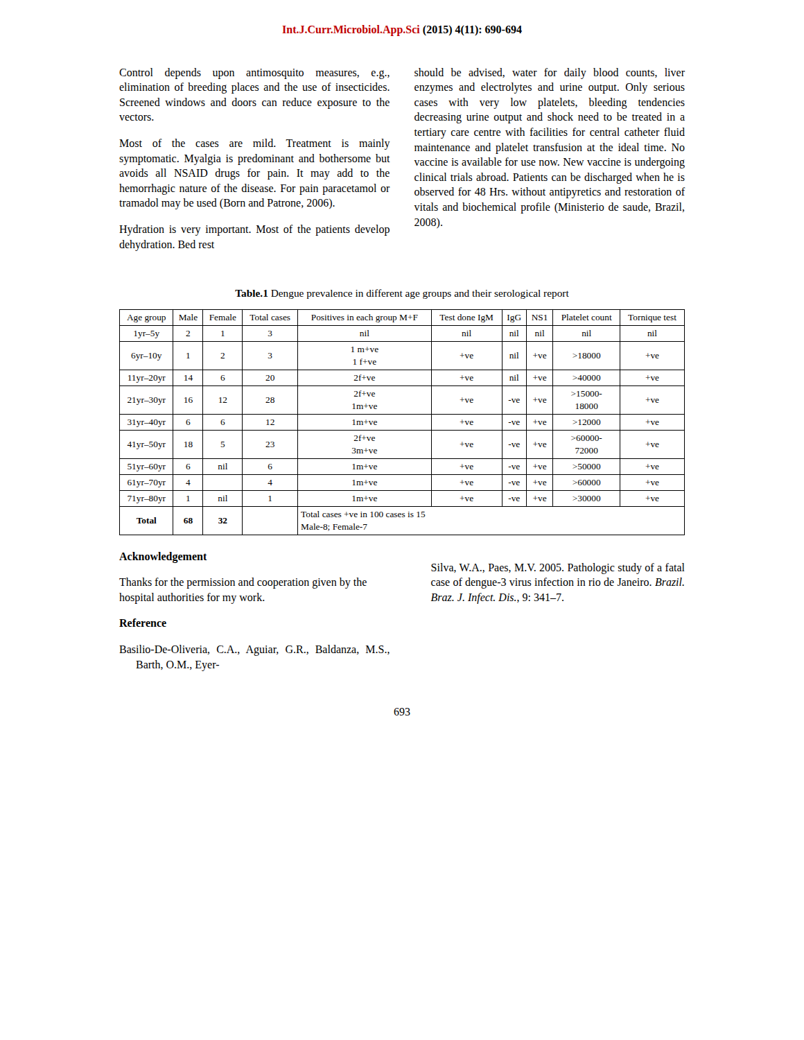Int.J.Curr.Microbiol.App.Sci (2015) 4(11): 690-694
Control depends upon antimosquito measures, e.g., elimination of breeding places and the use of insecticides. Screened windows and doors can reduce exposure to the vectors.
Most of the cases are mild. Treatment is mainly symptomatic. Myalgia is predominant and bothersome but avoids all NSAID drugs for pain. It may add to the hemorrhagic nature of the disease. For pain paracetamol or tramadol may be used (Born and Patrone, 2006).
Hydration is very important. Most of the patients develop dehydration. Bed rest
should be advised, water for daily blood counts, liver enzymes and electrolytes and urine output. Only serious cases with very low platelets, bleeding tendencies decreasing urine output and shock need to be treated in a tertiary care centre with facilities for central catheter fluid maintenance and platelet transfusion at the ideal time. No vaccine is available for use now. New vaccine is undergoing clinical trials abroad. Patients can be discharged when he is observed for 48 Hrs. without antipyretics and restoration of vitals and biochemical profile (Ministerio de saude, Brazil, 2008).
Table.1 Dengue prevalence in different age groups and their serological report
| Age group | Male | Female | Total cases | Positives in each group M+F | Test done IgM | IgG | NS1 | Platelet count | Tornique test |
| --- | --- | --- | --- | --- | --- | --- | --- | --- | --- |
| 1yr–5y | 2 | 1 | 3 | nil | nil | nil | nil | nil | nil |
| 6yr–10y | 1 | 2 | 3 | 1 m+ve 1 f+ve | +ve | nil | +ve | >18000 | +ve |
| 11yr–20yr | 14 | 6 | 20 | 2f+ve | +ve | nil | +ve | >40000 | +ve |
| 21yr–30yr | 16 | 12 | 28 | 2f+ve 1m+ve | +ve | -ve | +ve | >15000- 18000 | +ve |
| 31yr–40yr | 6 | 6 | 12 | 1m+ve | +ve | -ve | +ve | >12000 | +ve |
| 41yr–50yr | 18 | 5 | 23 | 2f+ve 3m+ve | +ve | -ve | +ve | >60000- 72000 | +ve |
| 51yr–60yr | 6 | nil | 6 | 1m+ve | +ve | -ve | +ve | >50000 | +ve |
| 61yr–70yr | 4 | | 4 | 1m+ve | +ve | -ve | +ve | >60000 | +ve |
| 71yr–80yr | 1 | nil | 1 | 1m+ve | +ve | -ve | +ve | >30000 | +ve |
| Total | 68 | 32 | | Total cases +ve in 100 cases is 15 Male-8; Female-7 |
Acknowledgement
Thanks for the permission and cooperation given by the hospital authorities for my work.
Reference
Basilio-De-Oliveria, C.A., Aguiar, G.R., Baldanza, M.S., Barth, O.M., Eyer-
Silva, W.A., Paes, M.V. 2005. Pathologic study of a fatal case of dengue-3 virus infection in rio de Janeiro. Brazil. Braz. J. Infect. Dis., 9: 341–7.
693